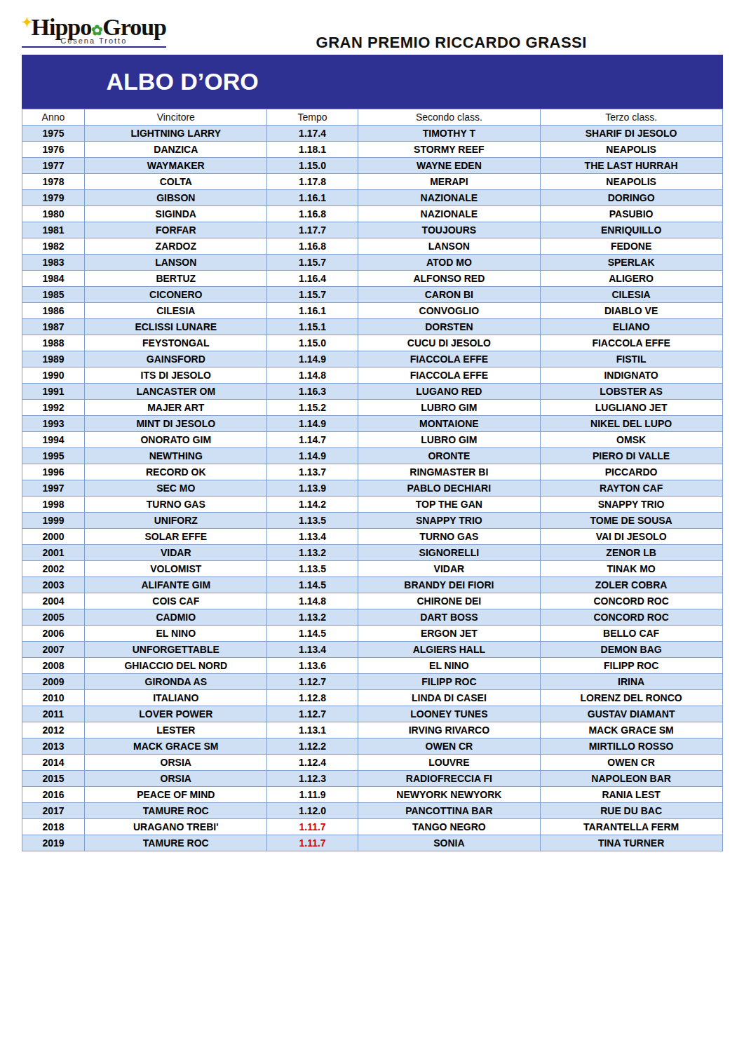✦Hippo✿Group
Cesena Trotto
GRAN PREMIO RICCARDO GRASSI
ALBO D’ORO
| Anno | Vincitore | Tempo | Secondo class. | Terzo class. |
| --- | --- | --- | --- | --- |
| 1975 | LIGHTNING LARRY | 1.17.4 | TIMOTHY T | SHARIF DI JESOLO |
| 1976 | DANZICA | 1.18.1 | STORMY REEF | NEAPOLIS |
| 1977 | WAYMAKER | 1.15.0 | WAYNE EDEN | THE LAST HURRAH |
| 1978 | COLTA | 1.17.8 | MERAPI | NEAPOLIS |
| 1979 | GIBSON | 1.16.1 | NAZIONALE | DORINGO |
| 1980 | SIGINDA | 1.16.8 | NAZIONALE | PASUBIO |
| 1981 | FORFAR | 1.17.7 | TOUJOURS | ENRIQUILLO |
| 1982 | ZARDOZ | 1.16.8 | LANSON | FEDONE |
| 1983 | LANSON | 1.15.7 | ATOD MO | SPERLAK |
| 1984 | BERTUZ | 1.16.4 | ALFONSO RED | ALIGERO |
| 1985 | CICONERO | 1.15.7 | CARON BI | CILESIA |
| 1986 | CILESIA | 1.16.1 | CONVOGLIO | DIABLO VE |
| 1987 | ECLISSI LUNARE | 1.15.1 | DORSTEN | ELIANO |
| 1988 | FEYSTONGAL | 1.15.0 | CUCU DI JESOLO | FIACCOLA EFFE |
| 1989 | GAINSFORD | 1.14.9 | FIACCOLA EFFE | FISTIL |
| 1990 | ITS DI JESOLO | 1.14.8 | FIACCOLA EFFE | INDIGNATO |
| 1991 | LANCASTER OM | 1.16.3 | LUGANO RED | LOBSTER AS |
| 1992 | MAJER ART | 1.15.2 | LUBRO GIM | LUGLIANO JET |
| 1993 | MINT DI JESOLO | 1.14.9 | MONTAIONE | NIKEL DEL LUPO |
| 1994 | ONORATO GIM | 1.14.7 | LUBRO GIM | OMSK |
| 1995 | NEWTHING | 1.14.9 | ORONTE | PIERO DI VALLE |
| 1996 | RECORD OK | 1.13.7 | RINGMASTER BI | PICCARDO |
| 1997 | SEC MO | 1.13.9 | PABLO DECHIARI | RAYTON CAF |
| 1998 | TURNO GAS | 1.14.2 | TOP THE GAN | SNAPPY TRIO |
| 1999 | UNIFORZ | 1.13.5 | SNAPPY TRIO | TOME DE SOUSA |
| 2000 | SOLAR EFFE | 1.13.4 | TURNO GAS | VAI DI JESOLO |
| 2001 | VIDAR | 1.13.2 | SIGNORELLI | ZENOR LB |
| 2002 | VOLOMIST | 1.13.5 | VIDAR | TINAK MO |
| 2003 | ALIFANTE GIM | 1.14.5 | BRANDY DEI FIORI | ZOLER COBRA |
| 2004 | COIS CAF | 1.14.8 | CHIRONE DEI | CONCORD ROC |
| 2005 | CADMIO | 1.13.2 | DART BOSS | CONCORD ROC |
| 2006 | EL NINO | 1.14.5 | ERGON JET | BELLO CAF |
| 2007 | UNFORGETTABLE | 1.13.4 | ALGIERS HALL | DEMON BAG |
| 2008 | GHIACCIO DEL NORD | 1.13.6 | EL NINO | FILIPP ROC |
| 2009 | GIRONDA AS | 1.12.7 | FILIPP ROC | IRINA |
| 2010 | ITALIANO | 1.12.8 | LINDA DI CASEI | LORENZ DEL RONCO |
| 2011 | LOVER POWER | 1.12.7 | LOONEY TUNES | GUSTAV DIAMANT |
| 2012 | LESTER | 1.13.1 | IRVING RIVARCO | MACK GRACE SM |
| 2013 | MACK GRACE SM | 1.12.2 | OWEN CR | MIRTILLO ROSSO |
| 2014 | ORSIA | 1.12.4 | LOUVRE | OWEN CR |
| 2015 | ORSIA | 1.12.3 | RADIOFRECCIA FI | NAPOLEON BAR |
| 2016 | PEACE OF MIND | 1.11.9 | NEWYORK NEWYORK | RANIA LEST |
| 2017 | TAMURE ROC | 1.12.0 | PANCOTTINA BAR | RUE DU BAC |
| 2018 | URAGANO TREBI' | 1.11.7 | TANGO NEGRO | TARANTELLA FERM |
| 2019 | TAMURE ROC | 1.11.7 | SONIA | TINA TURNER |